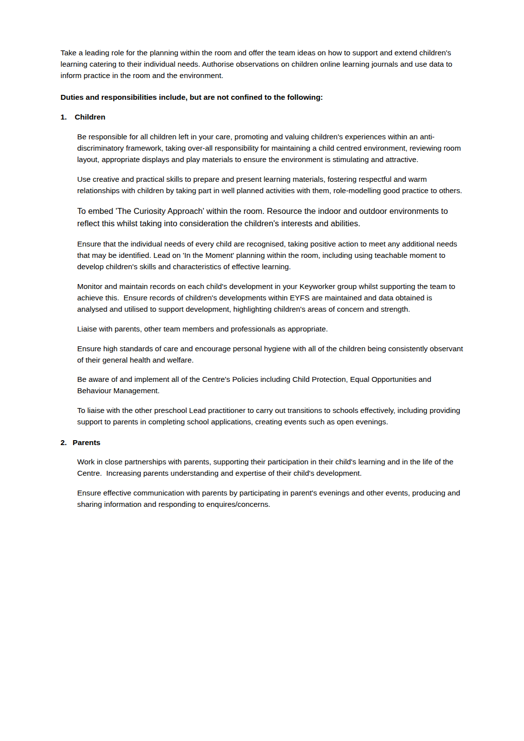Take a leading role for the planning within the room and offer the team ideas on how to support and extend children's learning catering to their individual needs. Authorise observations on children online learning journals and use data to inform practice in the room and the environment.
Duties and responsibilities include, but are not confined to the following:
Children
Be responsible for all children left in your care, promoting and valuing children's experiences within an anti-discriminatory framework, taking over-all responsibility for maintaining a child centred environment, reviewing room layout, appropriate displays and play materials to ensure the environment is stimulating and attractive.
Use creative and practical skills to prepare and present learning materials, fostering respectful and warm relationships with children by taking part in well planned activities with them, role-modelling good practice to others.
To embed 'The Curiosity Approach' within the room. Resource the indoor and outdoor environments to reflect this whilst taking into consideration the children's interests and abilities.
Ensure that the individual needs of every child are recognised, taking positive action to meet any additional needs that may be identified. Lead on 'In the Moment' planning within the room, including using teachable moment to develop children's skills and characteristics of effective learning.
Monitor and maintain records on each child's development in your Keyworker group whilst supporting the team to achieve this. Ensure records of children's developments within EYFS are maintained and data obtained is analysed and utilised to support development, highlighting children's areas of concern and strength.
Liaise with parents, other team members and professionals as appropriate.
Ensure high standards of care and encourage personal hygiene with all of the children being consistently observant of their general health and welfare.
Be aware of and implement all of the Centre's Policies including Child Protection, Equal Opportunities and Behaviour Management.
To liaise with the other preschool Lead practitioner to carry out transitions to schools effectively, including providing support to parents in completing school applications, creating events such as open evenings.
Parents
Work in close partnerships with parents, supporting their participation in their child's learning and in the life of the Centre. Increasing parents understanding and expertise of their child's development.
Ensure effective communication with parents by participating in parent's evenings and other events, producing and sharing information and responding to enquires/concerns.